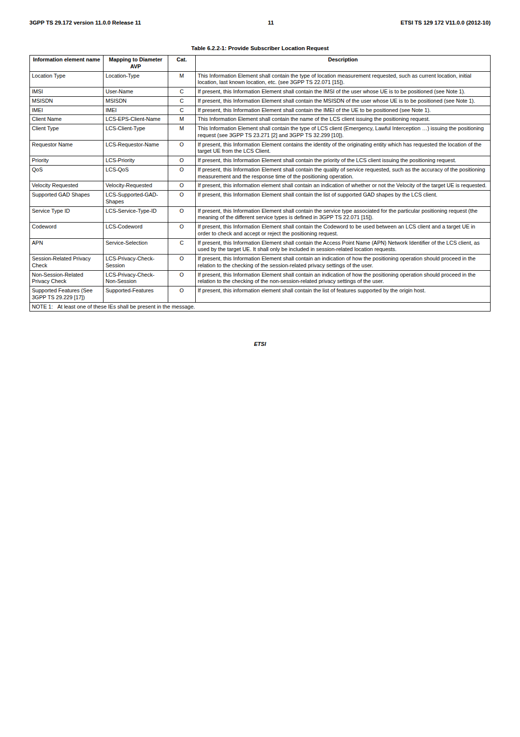3GPP TS 29.172 version 11.0.0 Release 11
11
ETSI TS 129 172 V11.0.0 (2012-10)
Table 6.2.2-1: Provide Subscriber Location Request
| Information element name | Mapping to Diameter AVP | Cat. | Description |
| --- | --- | --- | --- |
| Location Type | Location-Type | M | This Information Element shall contain the type of location measurement requested, such as current location, initial location, last known location, etc. (see 3GPP TS 22.071 [15]). |
| IMSI | User-Name | C | If present, this Information Element shall contain the IMSI of the user whose UE is to be positioned (see Note 1). |
| MSISDN | MSISDN | C | If present, this Information Element shall contain the MSISDN of the user whose UE is to be positioned (see Note 1). |
| IMEI | IMEI | C | If present, this Information Element shall contain the IMEI of the UE to be positioned (see Note 1). |
| Client Name | LCS-EPS-Client-Name | M | This Information Element shall contain the name of the LCS client issuing the positioning request. |
| Client Type | LCS-Client-Type | M | This Information Element shall contain the type of LCS client (Emergency, Lawful Interception …) issuing the positioning request (see 3GPP TS 23.271 [2] and 3GPP TS 32.299 [10]). |
| Requestor Name | LCS-Requestor-Name | O | If present, this Information Element contains the identity of the originating entity which has requested the location of the target UE from the LCS Client. |
| Priority | LCS-Priority | O | If present, this Information Element shall contain the priority of the LCS client issuing the positioning request. |
| QoS | LCS-QoS | O | If present, this Information Element shall contain the quality of service requested, such as the accuracy of the positioning measurement and the response time of the positioning operation. |
| Velocity Requested | Velocity-Requested | O | If present, this information element shall contain an indication of whether or not the Velocity of the target UE is requested. |
| Supported GAD Shapes | LCS-Supported-GAD-Shapes | O | If present, this Information Element shall contain the list of supported GAD shapes by the LCS client. |
| Service Type ID | LCS-Service-Type-ID | O | If present, this Information Element shall contain the service type associated for the particular positioning request (the meaning of the different service types is defined in 3GPP TS 22.071 [15]). |
| Codeword | LCS-Codeword | O | If present, this Information Element shall contain the Codeword to be used between an LCS client and a target UE in order to check and accept or reject the positioning request. |
| APN | Service-Selection | C | If present, this Information Element shall contain the Access Point Name (APN) Network Identifier of the LCS client, as used by the target UE. It shall only be included in session-related location requests. |
| Session-Related Privacy Check | LCS-Privacy-Check-Session | O | If present, this Information Element shall contain an indication of how the positioning operation should proceed in the relation to the checking of the session-related privacy settings of the user. |
| Non-Session-Related Privacy Check | LCS-Privacy-Check-Non-Session | O | If present, this Information Element shall contain an indication of how the positioning operation should proceed in the relation to the checking of the non-session-related privacy settings of the user. |
| Supported Features (See 3GPP TS 29.229 [17]) | Supported-Features | O | If present, this information element shall contain the list of features supported by the origin host. |
| NOTE 1: At least one of these IEs shall be present in the message. |
ETSI